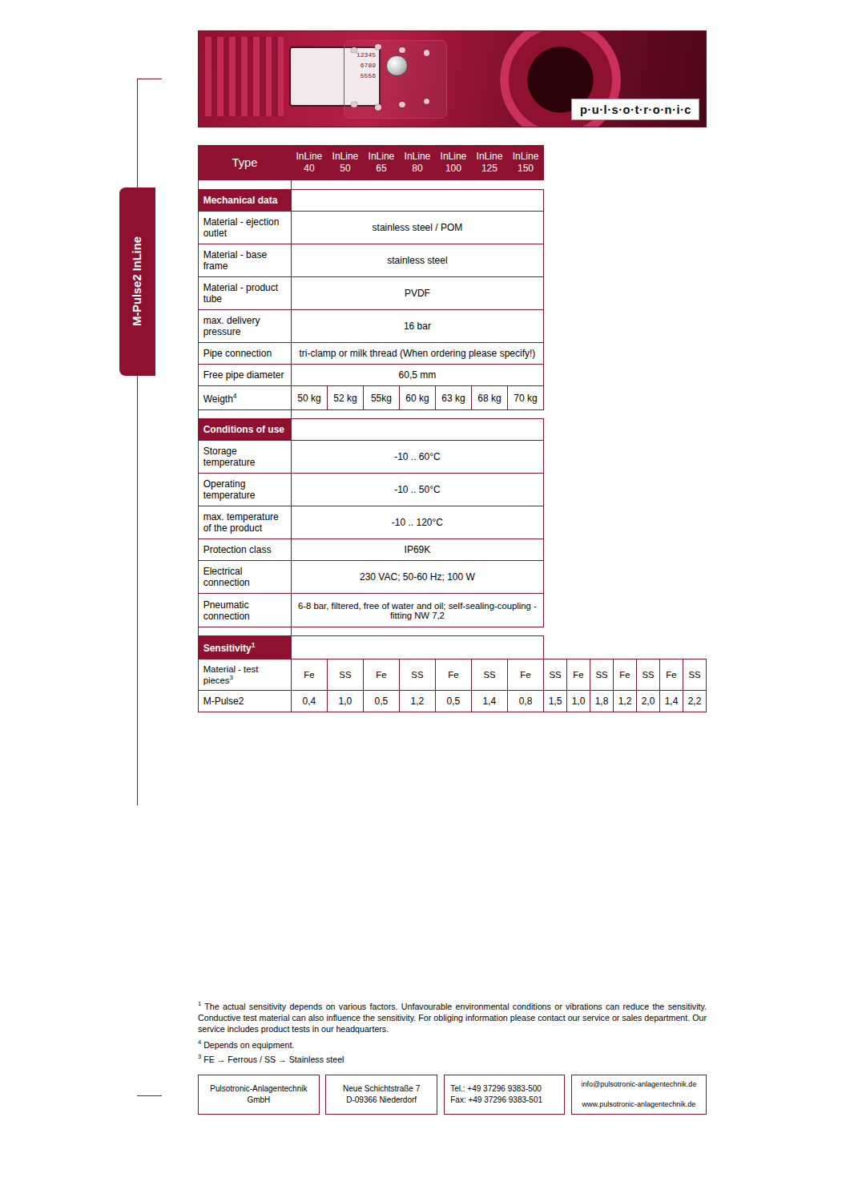12345
6789
5556
p·u·l·s·o·t·r·o·n·i·c
M-Pulse2 InLine
| Type | InLine 40 | InLine 50 | InLine 65 | InLine 80 | InLine 100 | InLine 125 | InLine 150 |
| --- | --- | --- | --- | --- | --- | --- | --- |
| Mechanical data | |
| Material - ejection outlet | stainless steel / POM |
| Material - base frame | stainless steel |
| Material - product tube | PVDF |
| max. delivery pressure | 16 bar |
| Pipe connection | tri-clamp or milk thread (When ordering please specify!) |
| Free pipe diameter | 60,5 mm |
| Weigth 4 | 50 kg | 52 kg | 55kg | 60 kg | 63 kg | 68 kg | 70 kg |
| Conditions of use | |
| Storage temperature | -10 .. 60°C |
| Operating temperature | -10 .. 50°C |
| max. temperature of the product | -10 .. 120°C |
| Protection class | IP69K |
| Electrical connection | 230 VAC; 50-60 Hz; 100 W |
| Pneumatic connection | 6-8 bar, filtered, free of water and oil; self-sealing-coupling - fitting NW 7,2 |
| Sensitivity 1 | |
| Material - test pieces 3 | Fe | SS | Fe | SS | Fe | SS | Fe | SS | Fe | SS | Fe | SS | Fe | SS |
| M-Pulse2 | 0,4 | 1,0 | 0,5 | 1,2 | 0,5 | 1,4 | 0,8 | 1,5 | 1,0 | 1,8 | 1,2 | 2,0 | 1,4 | 2,2 |
1 The actual sensitivity depends on various factors. Unfavourable environmental conditions or vibrations can reduce the sensitivity. Conductive test material can also influence the sensitivity. For obliging information please contact our service or sales department. Our service includes product tests in our headquarters.
4 Depends on equipment.
3 FE → Ferrous / SS → Stainless steel
Pulsotronic-Anlagentechnik
GmbH
Neue Schichtstraße 7
D-09366 Niederdorf
Tel.: +49 37296 9383-500
Fax: +49 37296 9383-501
info@pulsotronic-anlagentechnik.de
www.pulsotronic-anlagentechnik.de